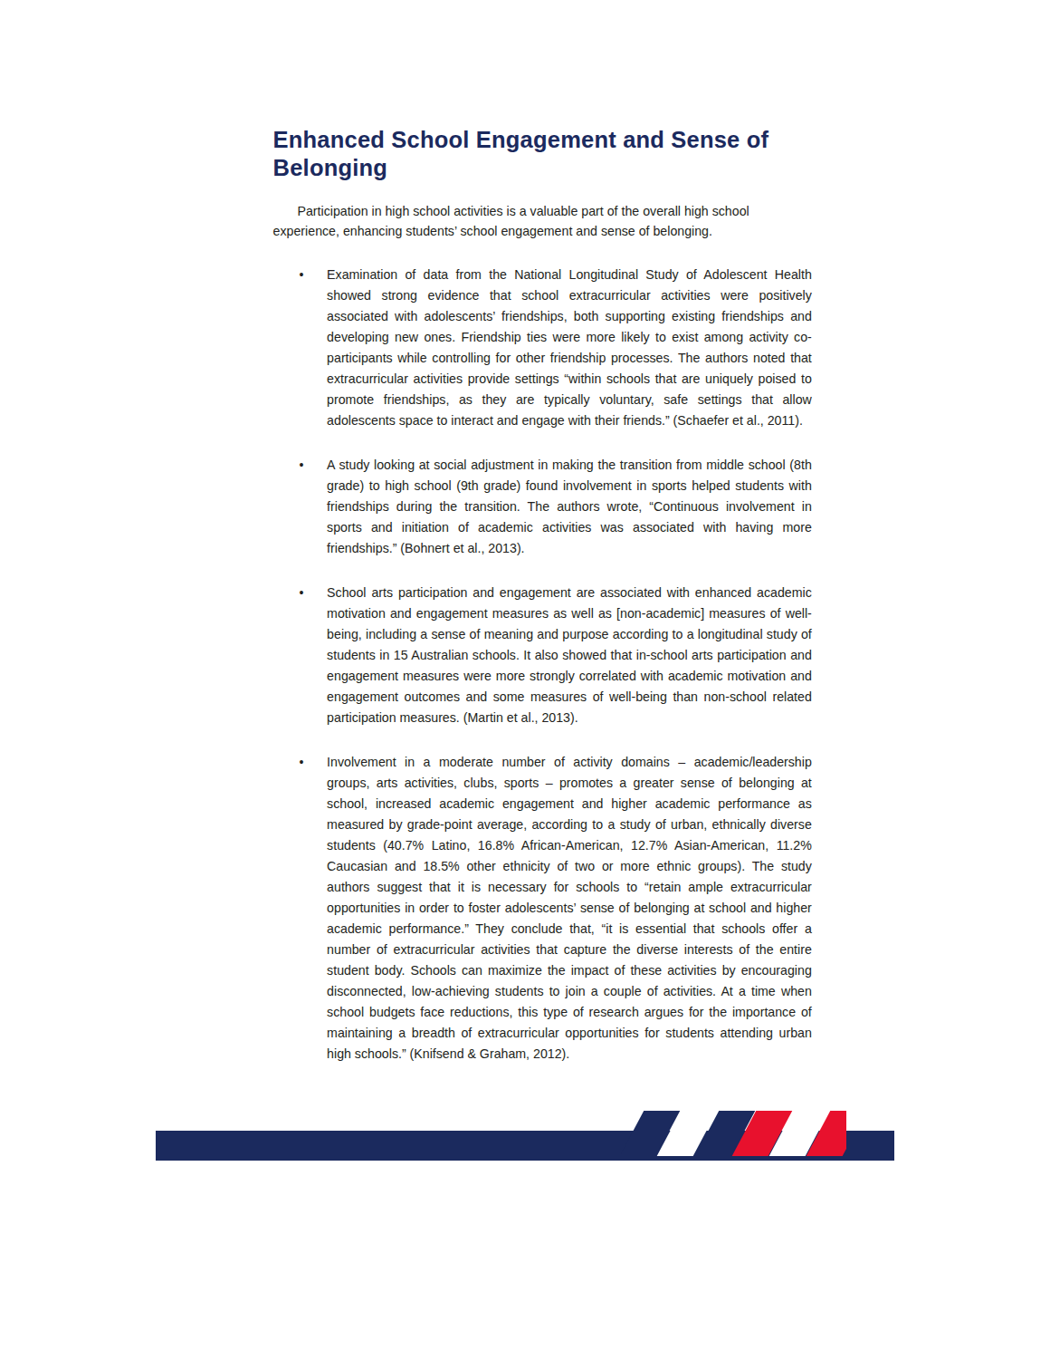Enhanced School Engagement and Sense of Belonging
Participation in high school activities is a valuable part of the overall high school experience, enhancing students’ school engagement and sense of belonging.
Examination of data from the National Longitudinal Study of Adolescent Health showed strong evidence that school extracurricular activities were positively associated with adolescents’ friendships, both supporting existing friendships and developing new ones. Friendship ties were more likely to exist among activity co-participants while controlling for other friendship processes. The authors noted that extracurricular activities provide settings “within schools that are uniquely poised to promote friendships, as they are typically voluntary, safe settings that allow adolescents space to interact and engage with their friends.” (Schaefer et al., 2011).
A study looking at social adjustment in making the transition from middle school (8th grade) to high school (9th grade) found involvement in sports helped students with friendships during the transition. The authors wrote, “Continuous involvement in sports and initiation of academic activities was associated with having more friendships.” (Bohnert et al., 2013).
School arts participation and engagement are associated with enhanced academic motivation and engagement measures as well as [non-academic] measures of well-being, including a sense of meaning and purpose according to a longitudinal study of students in 15 Australian schools. It also showed that in-school arts participation and engagement measures were more strongly correlated with academic motivation and engagement outcomes and some measures of well-being than non-school related participation measures. (Martin et al., 2013).
Involvement in a moderate number of activity domains – academic/leadership groups, arts activities, clubs, sports – promotes a greater sense of belonging at school, increased academic engagement and higher academic performance as measured by grade-point average, according to a study of urban, ethnically diverse students (40.7% Latino, 16.8% African-American, 12.7% Asian-American, 11.2% Caucasian and 18.5% other ethnicity of two or more ethnic groups). The study authors suggest that it is necessary for schools to “retain ample extracurricular opportunities in order to foster adolescents’ sense of belonging at school and higher academic performance.” They conclude that, “it is essential that schools offer a number of extracurricular activities that capture the diverse interests of the entire student body. Schools can maximize the impact of these activities by encouraging disconnected, low-achieving students to join a couple of activities. At a time when school budgets face reductions, this type of research argues for the importance of maintaining a breadth of extracurricular opportunities for students attending urban high schools.” (Knifsend & Graham, 2012).